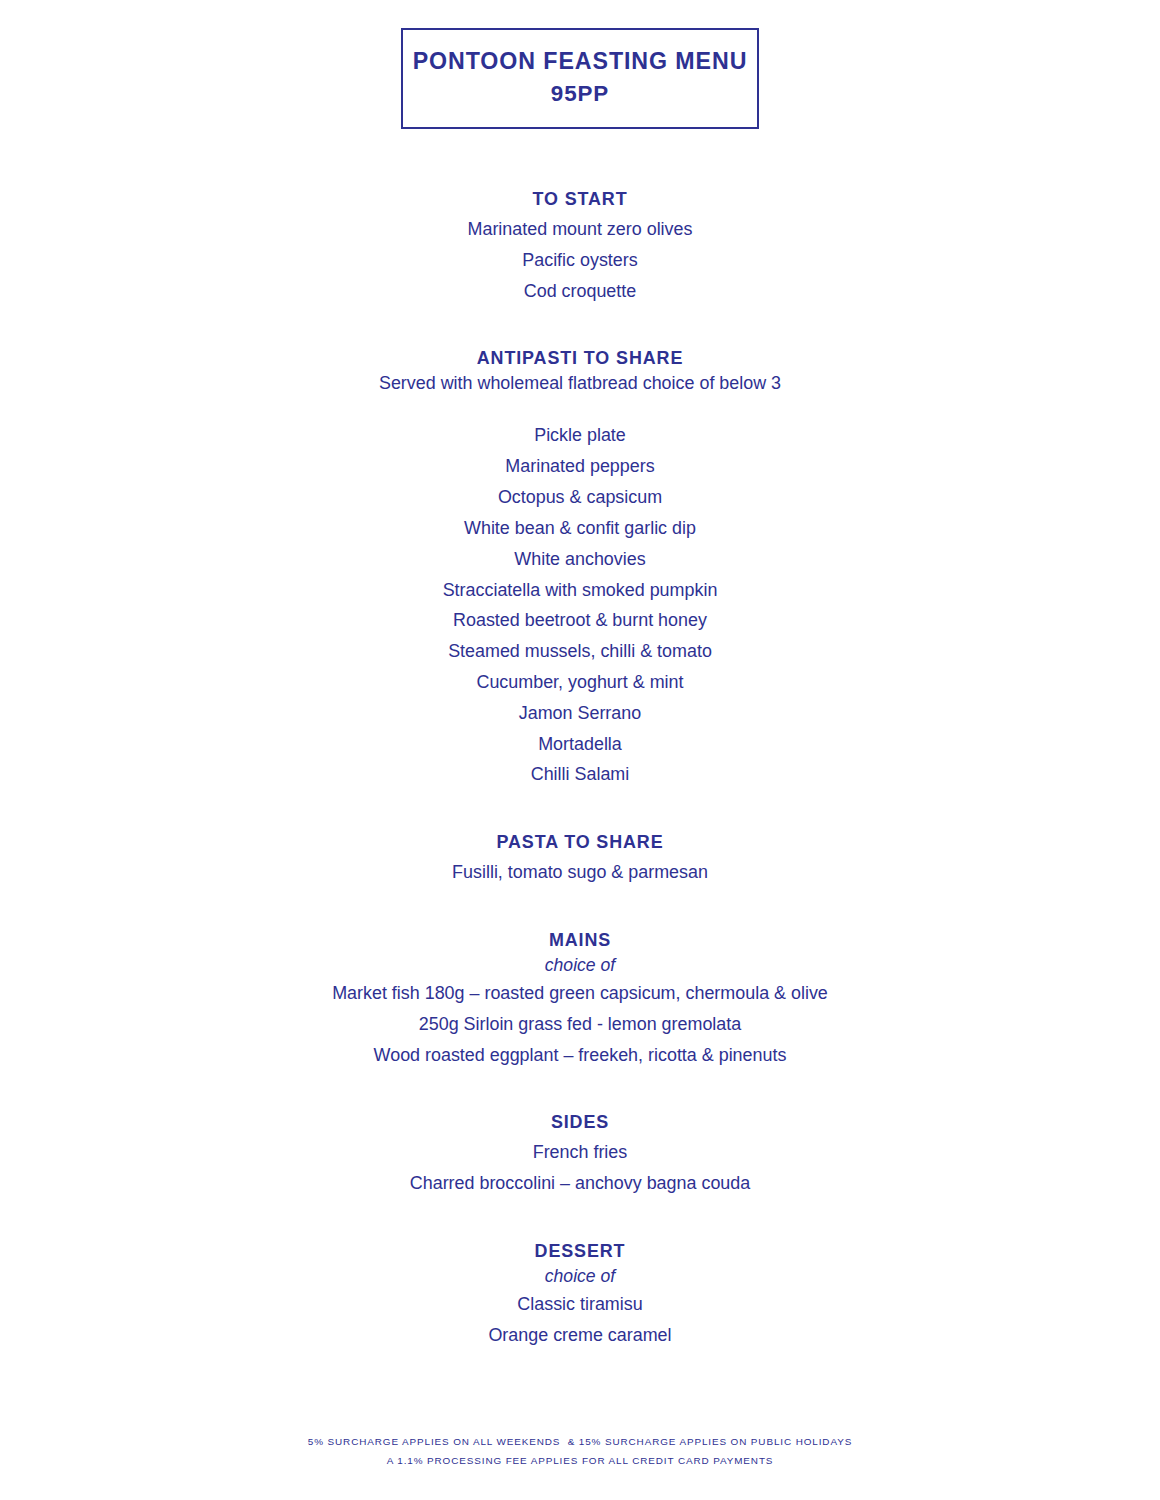PONTOON FEASTING MENU
95PP
TO START
Marinated mount zero olives
Pacific oysters
Cod croquette
ANTIPASTI TO SHARE
Served with wholemeal flatbread choice of below 3
Pickle plate
Marinated peppers
Octopus & capsicum
White bean & confit garlic dip
White anchovies
Stracciatella with smoked pumpkin
Roasted beetroot & burnt honey
Steamed mussels, chilli & tomato
Cucumber, yoghurt & mint
Jamon Serrano
Mortadella
Chilli Salami
PASTA TO SHARE
Fusilli, tomato sugo & parmesan
MAINS
choice of
Market fish 180g – roasted green capsicum, chermoula & olive
250g Sirloin grass fed - lemon gremolata
Wood roasted eggplant – freekeh, ricotta & pinenuts
SIDES
French fries
Charred broccolini – anchovy bagna couda
DESSERT
choice of
Classic tiramisu
Orange creme caramel
5% surcharge applies on all weekends & 15% surcharge applies on public holidays
A 1.1% processing fee applies for all credit card payments